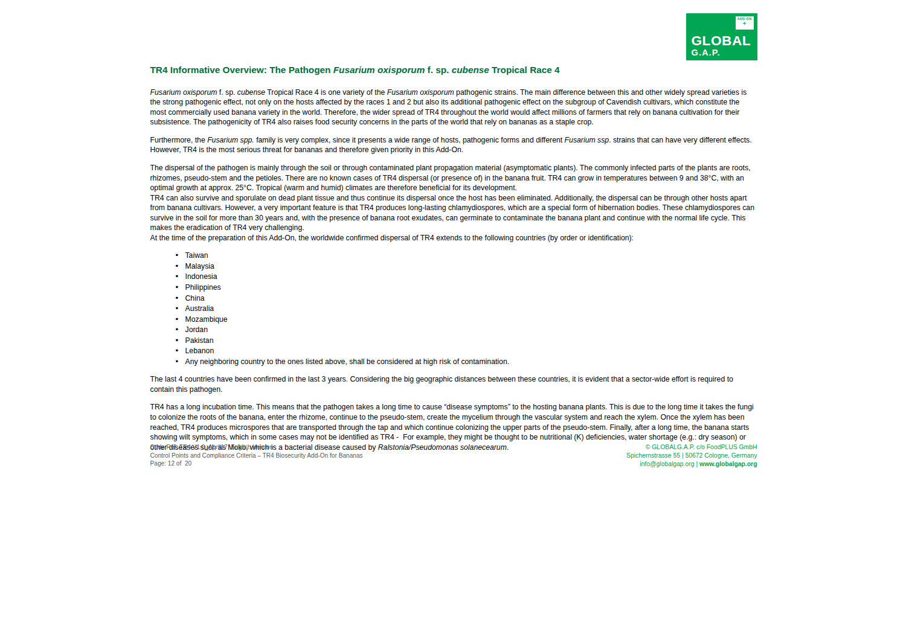ADD-ON+
GLOBAL
G.A.P.
TR4 Informative Overview: The Pathogen Fusarium oxisporum f. sp. cubense Tropical Race 4
Fusarium oxisporum f. sp. cubense Tropical Race 4 is one variety of the Fusarium oxisporum pathogenic strains. The main difference between this and other widely spread varieties is the strong pathogenic effect, not only on the hosts affected by the races 1 and 2 but also its additional pathogenic effect on the subgroup of Cavendish cultivars, which constitute the most commercially used banana variety in the world. Therefore, the wider spread of TR4 throughout the world would affect millions of farmers that rely on banana cultivation for their subsistence. The pathogenicity of TR4 also raises food security concerns in the parts of the world that rely on bananas as a staple crop.
Furthermore, the Fusarium spp. family is very complex, since it presents a wide range of hosts, pathogenic forms and different Fusarium ssp. strains that can have very different effects. However, TR4 is the most serious threat for bananas and therefore given priority in this Add-On.
The dispersal of the pathogen is mainly through the soil or through contaminated plant propagation material (asymptomatic plants). The commonly infected parts of the plants are roots, rhizomes, pseudo-stem and the petioles. There are no known cases of TR4 dispersal (or presence of) in the banana fruit. TR4 can grow in temperatures between 9 and 38°C, with an optimal growth at approx. 25°C. Tropical (warm and humid) climates are therefore beneficial for its development.
TR4 can also survive and sporulate on dead plant tissue and thus continue its dispersal once the host has been eliminated. Additionally, the dispersal can be through other hosts apart from banana cultivars. However, a very important feature is that TR4 produces long-lasting chlamydiospores, which are a special form of hibernation bodies. These chlamydiospores can survive in the soil for more than 30 years and, with the presence of banana root exudates, can germinate to contaminate the banana plant and continue with the normal life cycle. This makes the eradication of TR4 very challenging.
At the time of the preparation of this Add-On, the worldwide confirmed dispersal of TR4 extends to the following countries (by order or identification):
Taiwan
Malaysia
Indonesia
Philippines
China
Australia
Mozambique
Jordan
Pakistan
Lebanon
Any neighboring country to the ones listed above, shall be considered at high risk of contamination.
The last 4 countries have been confirmed in the last 3 years. Considering the big geographic distances between these countries, it is evident that a sector-wide effort is required to contain this pathogen.
TR4 has a long incubation time. This means that the pathogen takes a long time to cause “disease symptoms” to the hosting banana plants. This is due to the long time it takes the fungi to colonize the roots of the banana, enter the rhizome, continue to the pseudo-stem, create the mycelium through the vascular system and reach the xylem. Once the xylem has been reached, TR4 produces microspores that are transported through the tap and which continue colonizing the upper parts of the pseudo-stem. Finally, after a long time, the banana starts showing wilt symptoms, which in some cases may not be identified as TR4 - For example, they might be thought to be nutritional (K) deficiencies, water shortage (e.g.: dry season) or other diseases such as Moko, which is a bacterial disease caused by Ralstonia/Pseudomonas solanecearum.
Code Ref: TR4 V1.0_April17; English Version
Control Points and Compliance Criteria – TR4 Biosecurity Add-On for Bananas
Page: 12 of 20
© GLOBALG.A.P. c/o FoodPLUS GmbH
Spichernstrasse 55 | 50672 Cologne, Germany
info@globalgap.org | www.globalgap.org